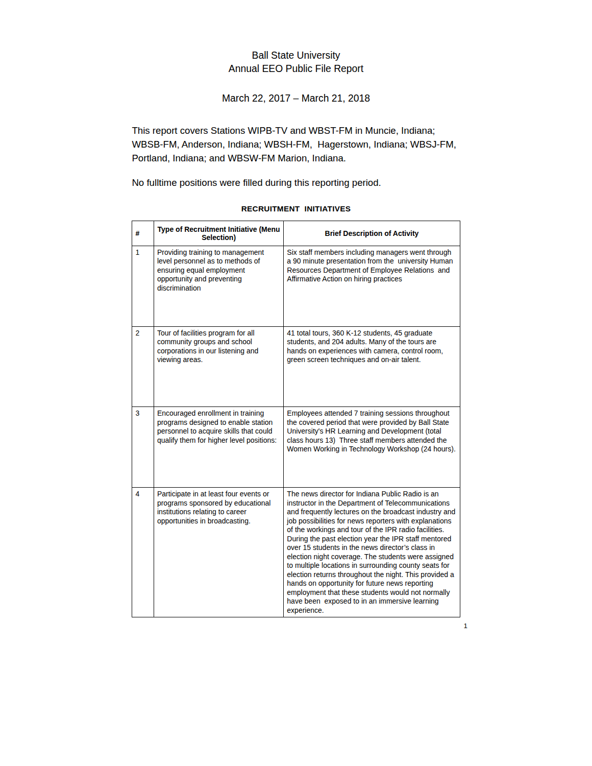Ball State University
Annual EEO Public File Report
March 22, 2017 – March 21, 2018
This report covers Stations WIPB-TV and WBST-FM in Muncie, Indiana; WBSB-FM, Anderson, Indiana; WBSH-FM, Hagerstown, Indiana; WBSJ-FM, Portland, Indiana; and WBSW-FM Marion, Indiana.
No fulltime positions were filled during this reporting period.
RECRUITMENT INITIATIVES
| # | Type of Recruitment Initiative (Menu Selection) | Brief Description of Activity |
| --- | --- | --- |
| 1 | Providing training to management level personnel as to methods of ensuring equal employment opportunity and preventing discrimination | Six staff members including managers went through a 90 minute presentation from the university Human Resources Department of Employee Relations and Affirmative Action on hiring practices |
| 2 | Tour of facilities program for all community groups and school corporations in our listening and viewing areas. | 41 total tours, 360 K-12 students, 45 graduate students, and 204 adults. Many of the tours are hands on experiences with camera, control room, green screen techniques and on-air talent. |
| 3 | Encouraged enrollment in training programs designed to enable station personnel to acquire skills that could qualify them for higher level positions: | Employees attended 7 training sessions throughout the covered period that were provided by Ball State University's HR Learning and Development (total class hours 13) Three staff members attended the Women Working in Technology Workshop (24 hours). |
| 4 | Participate in at least four events or programs sponsored by educational institutions relating to career opportunities in broadcasting. | The news director for Indiana Public Radio is an instructor in the Department of Telecommunications and frequently lectures on the broadcast industry and job possibilities for news reporters with explanations of the workings and tour of the IPR radio facilities. During the past election year the IPR staff mentored over 15 students in the news director’s class in election night coverage. The students were assigned to multiple locations in surrounding county seats for election returns throughout the night. This provided a hands on opportunity for future news reporting employment that these students would not normally have been exposed to in an immersive learning experience. |
1